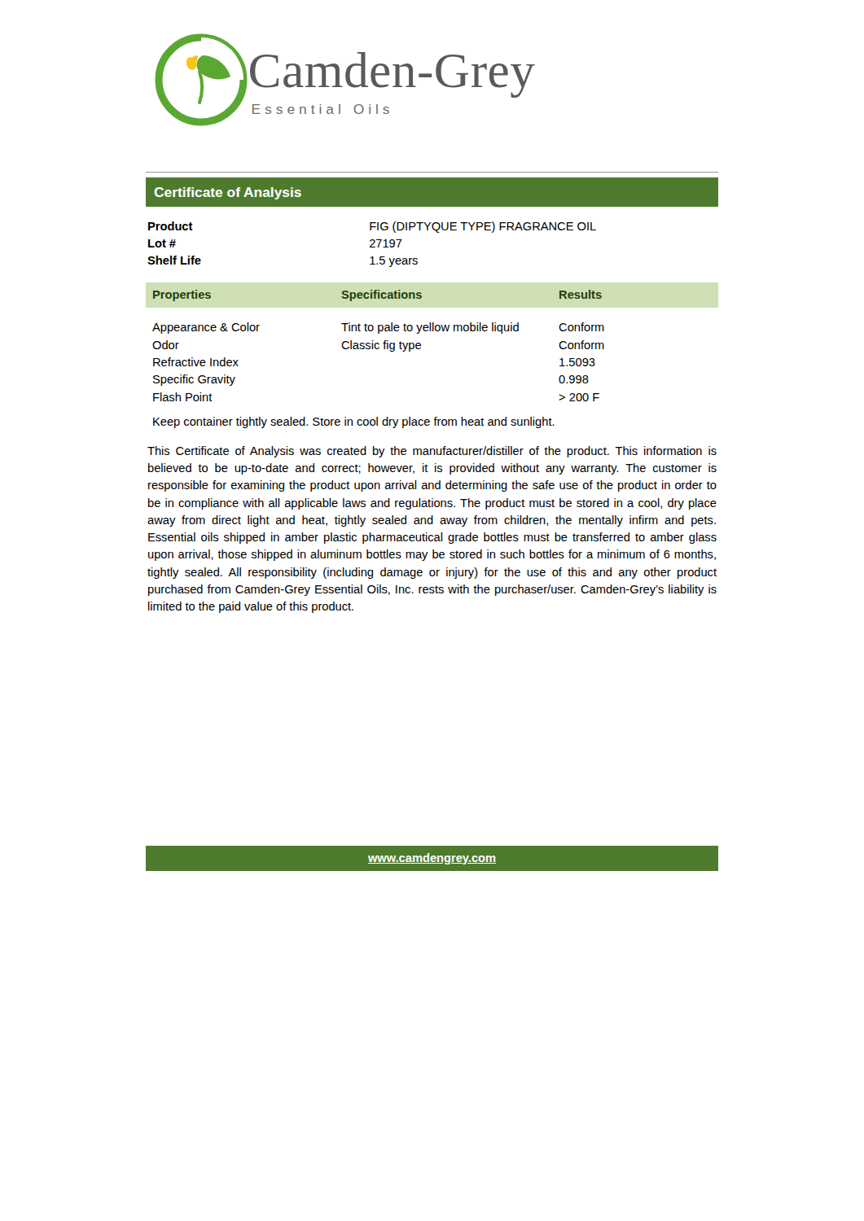Camden-Grey Essential Oils
Certificate of Analysis
| Product | FIG (DIPTYQUE TYPE) FRAGRANCE OIL |
| Lot # | 27197 |
| Shelf Life | 1.5 years |
| Properties | Specifications | Results |
| --- | --- | --- |
| Appearance & Color | Tint to pale to yellow mobile liquid | Conform |
| Odor | Classic fig type | Conform |
| Refractive Index | | 1.5093 |
| Specific Gravity | | 0.998 |
| Flash Point | | > 200 F |
Keep container tightly sealed. Store in cool dry place from heat and sunlight.
This Certificate of Analysis was created by the manufacturer/distiller of the product. This information is believed to be up-to-date and correct; however, it is provided without any warranty. The customer is responsible for examining the product upon arrival and determining the safe use of the product in order to be in compliance with all applicable laws and regulations. The product must be stored in a cool, dry place away from direct light and heat, tightly sealed and away from children, the mentally infirm and pets. Essential oils shipped in amber plastic pharmaceutical grade bottles must be transferred to amber glass upon arrival, those shipped in aluminum bottles may be stored in such bottles for a minimum of 6 months, tightly sealed. All responsibility (including damage or injury) for the use of this and any other product purchased from Camden-Grey Essential Oils, Inc. rests with the purchaser/user. Camden-Grey’s liability is limited to the paid value of this product.
www.camdengrey.com